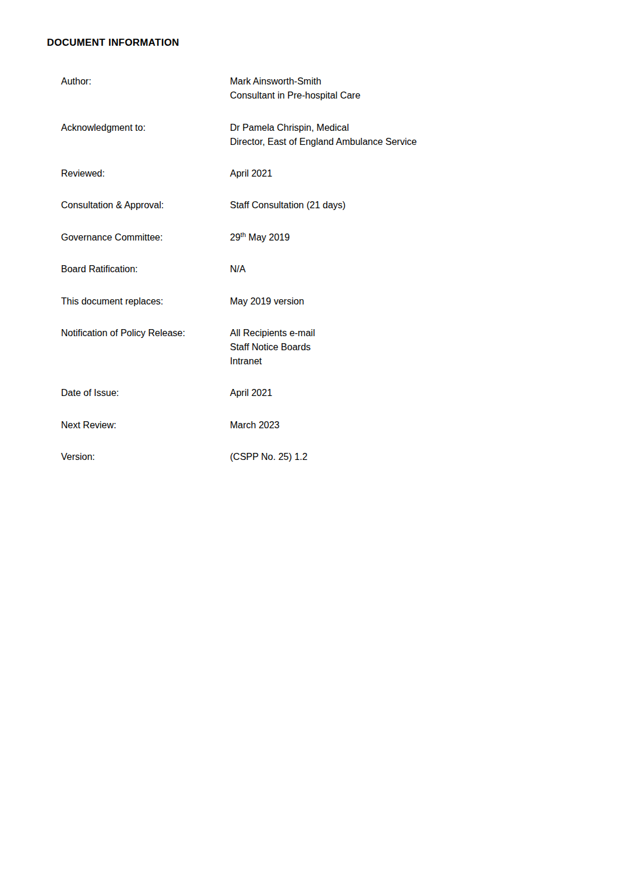DOCUMENT INFORMATION
Author:
Mark Ainsworth-Smith
Consultant in Pre-hospital Care
Acknowledgment to:
Dr Pamela Chrispin, Medical
Director, East of England Ambulance Service
Reviewed:
April 2021
Consultation & Approval:
Staff Consultation (21 days)
Governance Committee:
29th May 2019
Board Ratification:
N/A
This document replaces:
May 2019 version
Notification of Policy Release:
All Recipients e-mail
Staff Notice Boards
Intranet
Date of Issue:
April 2021
Next Review:
March 2023
Version:
(CSPP No. 25) 1.2